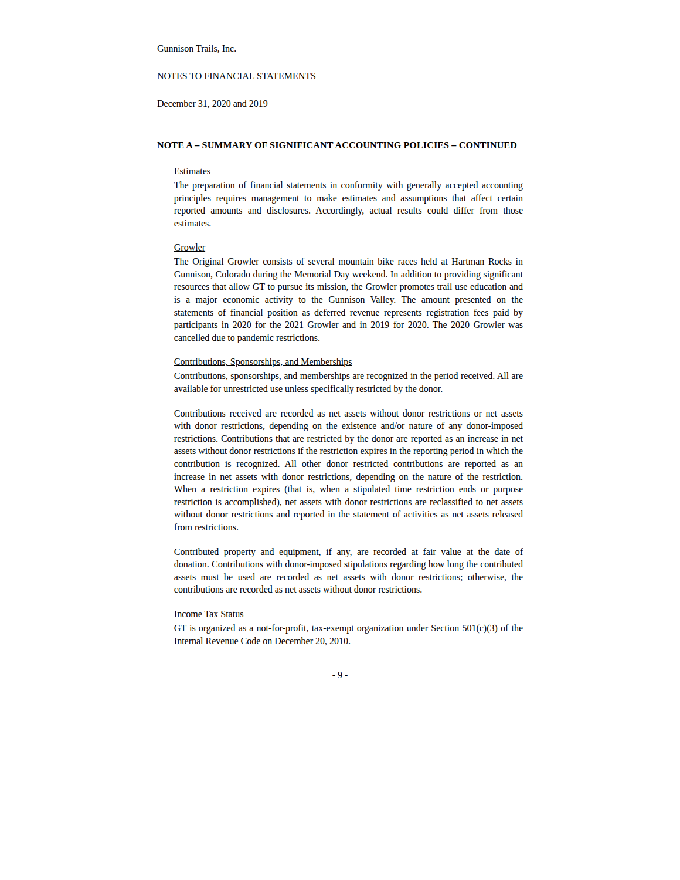Gunnison Trails, Inc.
NOTES TO FINANCIAL STATEMENTS
December 31, 2020 and 2019
NOTE A – SUMMARY OF SIGNIFICANT ACCOUNTING POLICIES – CONTINUED
Estimates
The preparation of financial statements in conformity with generally accepted accounting principles requires management to make estimates and assumptions that affect certain reported amounts and disclosures. Accordingly, actual results could differ from those estimates.
Growler
The Original Growler consists of several mountain bike races held at Hartman Rocks in Gunnison, Colorado during the Memorial Day weekend. In addition to providing significant resources that allow GT to pursue its mission, the Growler promotes trail use education and is a major economic activity to the Gunnison Valley. The amount presented on the statements of financial position as deferred revenue represents registration fees paid by participants in 2020 for the 2021 Growler and in 2019 for 2020. The 2020 Growler was cancelled due to pandemic restrictions.
Contributions, Sponsorships, and Memberships
Contributions, sponsorships, and memberships are recognized in the period received. All are available for unrestricted use unless specifically restricted by the donor.
Contributions received are recorded as net assets without donor restrictions or net assets with donor restrictions, depending on the existence and/or nature of any donor-imposed restrictions. Contributions that are restricted by the donor are reported as an increase in net assets without donor restrictions if the restriction expires in the reporting period in which the contribution is recognized. All other donor restricted contributions are reported as an increase in net assets with donor restrictions, depending on the nature of the restriction. When a restriction expires (that is, when a stipulated time restriction ends or purpose restriction is accomplished), net assets with donor restrictions are reclassified to net assets without donor restrictions and reported in the statement of activities as net assets released from restrictions.
Contributed property and equipment, if any, are recorded at fair value at the date of donation. Contributions with donor-imposed stipulations regarding how long the contributed assets must be used are recorded as net assets with donor restrictions; otherwise, the contributions are recorded as net assets without donor restrictions.
Income Tax Status
GT is organized as a not-for-profit, tax-exempt organization under Section 501(c)(3) of the Internal Revenue Code on December 20, 2010.
- 9 -